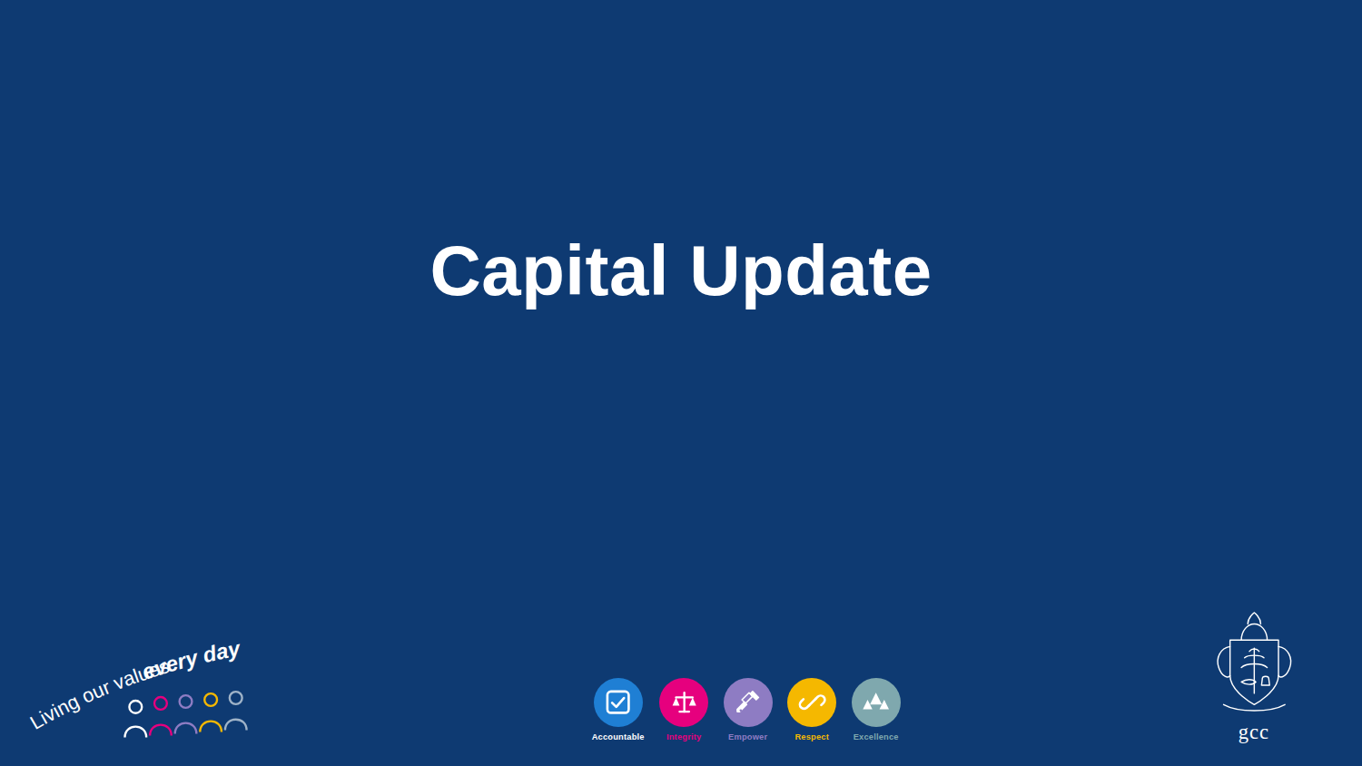Capital Update
Living our values every day
Accountable
Integrity
Empower
Respect
Excellence
gcc